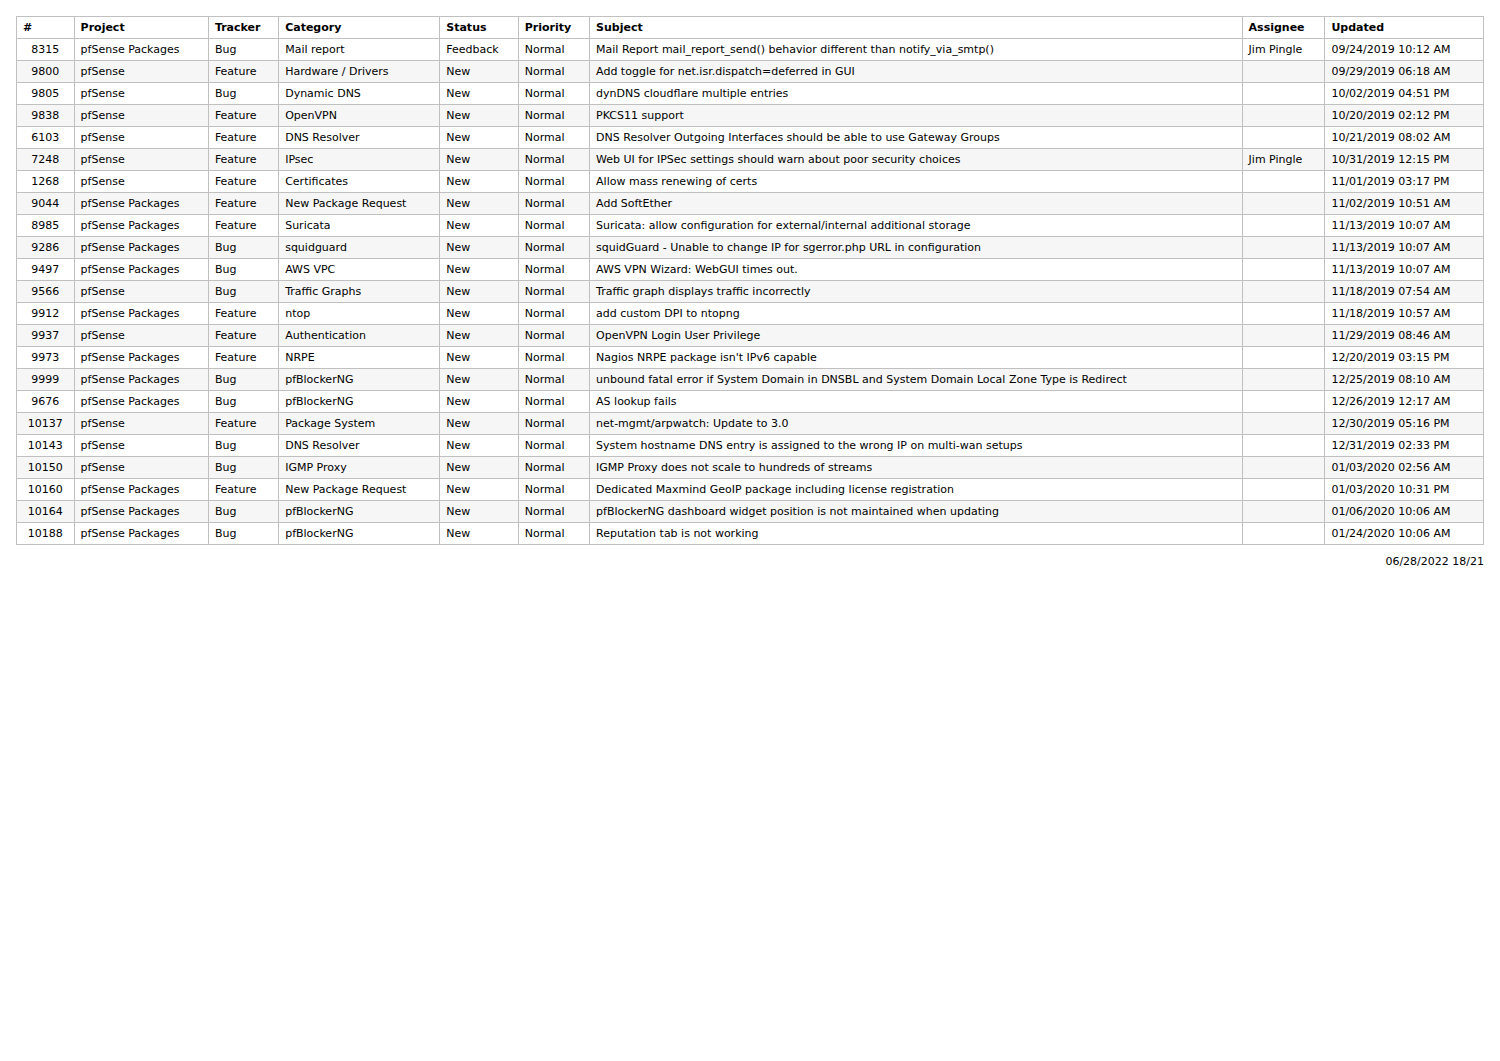| # | Project | Tracker | Category | Status | Priority | Subject | Assignee | Updated |
| --- | --- | --- | --- | --- | --- | --- | --- | --- |
| 8315 | pfSense Packages | Bug | Mail report | Feedback | Normal | Mail Report mail_report_send() behavior different than notify_via_smtp() | Jim Pingle | 09/24/2019 10:12 AM |
| 9800 | pfSense | Feature | Hardware / Drivers | New | Normal | Add toggle for net.isr.dispatch=deferred in GUI | | 09/29/2019 06:18 AM |
| 9805 | pfSense | Bug | Dynamic DNS | New | Normal | dynDNS cloudflare multiple entries | | 10/02/2019 04:51 PM |
| 9838 | pfSense | Feature | OpenVPN | New | Normal | PKCS11 support | | 10/20/2019 02:12 PM |
| 6103 | pfSense | Feature | DNS Resolver | New | Normal | DNS Resolver Outgoing Interfaces should be able to use Gateway Groups | | 10/21/2019 08:02 AM |
| 7248 | pfSense | Feature | IPsec | New | Normal | Web UI for IPSec settings should warn about poor security choices | Jim Pingle | 10/31/2019 12:15 PM |
| 1268 | pfSense | Feature | Certificates | New | Normal | Allow mass renewing of certs | | 11/01/2019 03:17 PM |
| 9044 | pfSense Packages | Feature | New Package Request | New | Normal | Add SoftEther | | 11/02/2019 10:51 AM |
| 8985 | pfSense Packages | Feature | Suricata | New | Normal | Suricata: allow configuration for external/internal additional storage | | 11/13/2019 10:07 AM |
| 9286 | pfSense Packages | Bug | squidguard | New | Normal | squidGuard - Unable to change IP for sgerror.php URL in configuration | | 11/13/2019 10:07 AM |
| 9497 | pfSense Packages | Bug | AWS VPC | New | Normal | AWS VPN Wizard: WebGUI times out. | | 11/13/2019 10:07 AM |
| 9566 | pfSense | Bug | Traffic Graphs | New | Normal | Traffic graph displays traffic incorrectly | | 11/18/2019 07:54 AM |
| 9912 | pfSense Packages | Feature | ntop | New | Normal | add custom DPI to ntopng | | 11/18/2019 10:57 AM |
| 9937 | pfSense | Feature | Authentication | New | Normal | OpenVPN Login User Privilege | | 11/29/2019 08:46 AM |
| 9973 | pfSense Packages | Feature | NRPE | New | Normal | Nagios NRPE package isn't IPv6 capable | | 12/20/2019 03:15 PM |
| 9999 | pfSense Packages | Bug | pfBlockerNG | New | Normal | unbound fatal error if System Domain in DNSBL and System Domain Local Zone Type is Redirect | | 12/25/2019 08:10 AM |
| 9676 | pfSense Packages | Bug | pfBlockerNG | New | Normal | AS lookup fails | | 12/26/2019 12:17 AM |
| 10137 | pfSense | Feature | Package System | New | Normal | net-mgmt/arpwatch: Update to 3.0 | | 12/30/2019 05:16 PM |
| 10143 | pfSense | Bug | DNS Resolver | New | Normal | System hostname DNS entry is assigned to the wrong IP on multi-wan setups | | 12/31/2019 02:33 PM |
| 10150 | pfSense | Bug | IGMP Proxy | New | Normal | IGMP Proxy does not scale to hundreds of streams | | 01/03/2020 02:56 AM |
| 10160 | pfSense Packages | Feature | New Package Request | New | Normal | Dedicated Maxmind GeoIP package including license registration | | 01/03/2020 10:31 PM |
| 10164 | pfSense Packages | Bug | pfBlockerNG | New | Normal | pfBlockerNG dashboard widget position is not maintained when updating | | 01/06/2020 10:06 AM |
| 10188 | pfSense Packages | Bug | pfBlockerNG | New | Normal | Reputation tab is not working | | 01/24/2020 10:06 AM |
06/28/2022 18/21